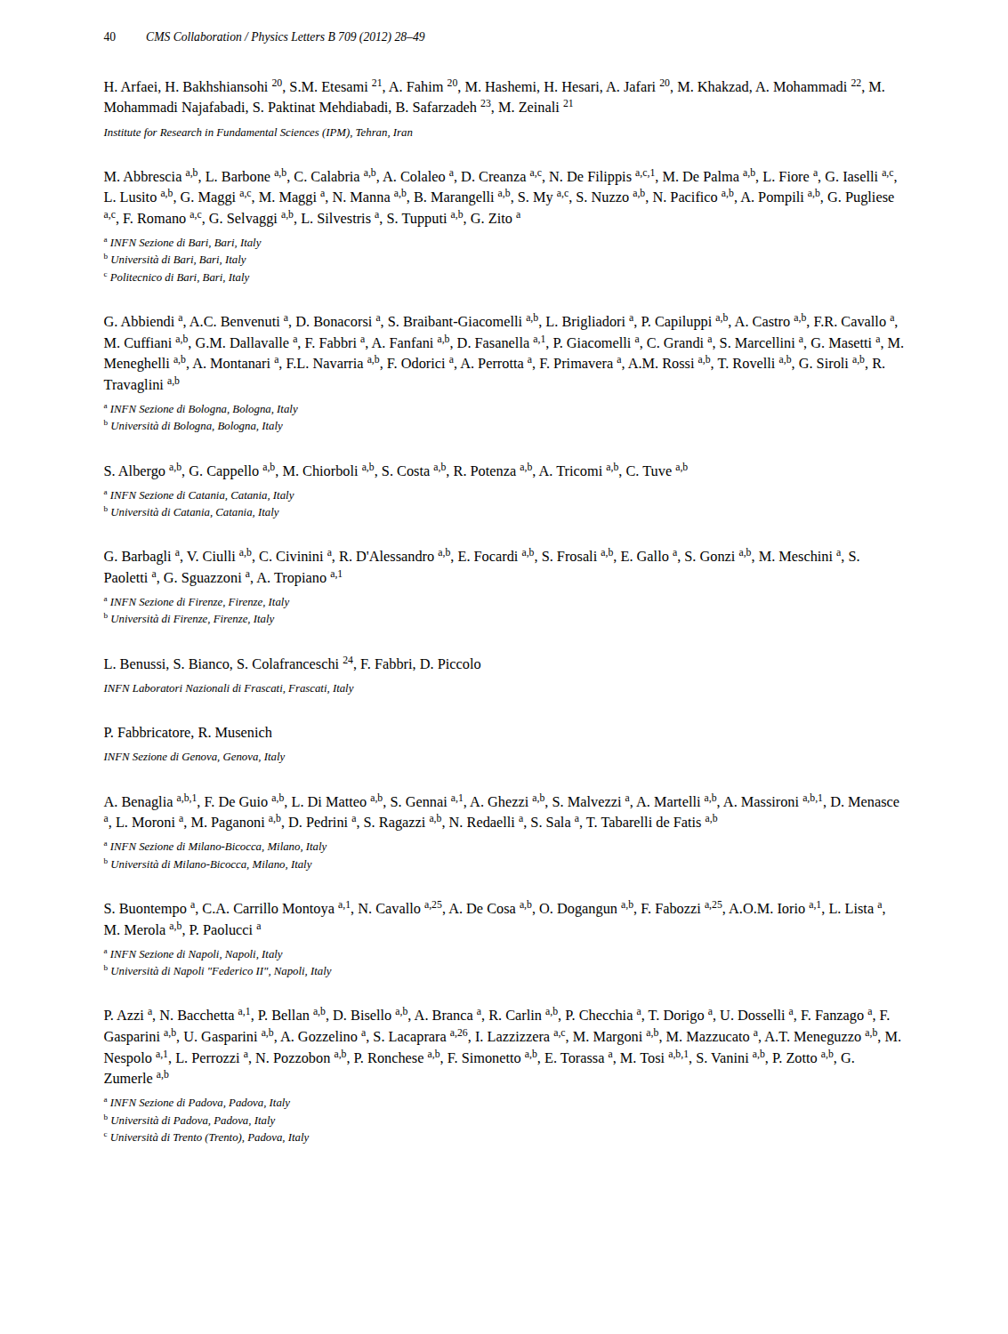40 CMS Collaboration / Physics Letters B 709 (2012) 28–49
H. Arfaei, H. Bakhshiansohi 20, S.M. Etesami 21, A. Fahim 20, M. Hashemi, H. Hesari, A. Jafari 20, M. Khakzad, A. Mohammadi 22, M. Mohammadi Najafabadi, S. Paktinat Mehdiabadi, B. Safarzadeh 23, M. Zeinali 21
Institute for Research in Fundamental Sciences (IPM), Tehran, Iran
M. Abbrescia a,b, L. Barbone a,b, C. Calabria a,b, A. Colaleo a, D. Creanza a,c, N. De Filippis a,c,1, M. De Palma a,b, L. Fiore a, G. Iaselli a,c, L. Lusito a,b, G. Maggi a,c, M. Maggi a, N. Manna a,b, B. Marangelli a,b, S. My a,c, S. Nuzzo a,b, N. Pacifico a,b, A. Pompili a,b, G. Pugliese a,c, F. Romano a,c, G. Selvaggi a,b, L. Silvestris a, S. Tupputi a,b, G. Zito a
a INFN Sezione di Bari, Bari, Italy
b Università di Bari, Bari, Italy
c Politecnico di Bari, Bari, Italy
G. Abbiendi a, A.C. Benvenuti a, D. Bonacorsi a, S. Braibant-Giacomelli a,b, L. Brigliadori a, P. Capiluppi a,b, A. Castro a,b, F.R. Cavallo a, M. Cuffiani a,b, G.M. Dallavalle a, F. Fabbri a, A. Fanfani a,b, D. Fasanella a,1, P. Giacomelli a, C. Grandi a, S. Marcellini a, G. Masetti a, M. Meneghelli a,b, A. Montanari a, F.L. Navarria a,b, F. Odorici a, A. Perrotta a, F. Primavera a, A.M. Rossi a,b, T. Rovelli a,b, G. Siroli a,b, R. Travaglini a,b
a INFN Sezione di Bologna, Bologna, Italy
b Università di Bologna, Bologna, Italy
S. Albergo a,b, G. Cappello a,b, M. Chiorboli a,b, S. Costa a,b, R. Potenza a,b, A. Tricomi a,b, C. Tuve a,b
a INFN Sezione di Catania, Catania, Italy
b Università di Catania, Catania, Italy
G. Barbagli a, V. Ciulli a,b, C. Civinini a, R. D'Alessandro a,b, E. Focardi a,b, S. Frosali a,b, E. Gallo a, S. Gonzi a,b, M. Meschini a, S. Paoletti a, G. Sguazzoni a, A. Tropiano a,1
a INFN Sezione di Firenze, Firenze, Italy
b Università di Firenze, Firenze, Italy
L. Benussi, S. Bianco, S. Colafranceschi 24, F. Fabbri, D. Piccolo
INFN Laboratori Nazionali di Frascati, Frascati, Italy
P. Fabbricatore, R. Musenich
INFN Sezione di Genova, Genova, Italy
A. Benaglia a,b,1, F. De Guio a,b, L. Di Matteo a,b, S. Gennai a,1, A. Ghezzi a,b, S. Malvezzi a, A. Martelli a,b, A. Massironi a,b,1, D. Menasce a, L. Moroni a, M. Paganoni a,b, D. Pedrini a, S. Ragazzi a,b, N. Redaelli a, S. Sala a, T. Tabarelli de Fatis a,b
a INFN Sezione di Milano-Bicocca, Milano, Italy
b Università di Milano-Bicocca, Milano, Italy
S. Buontempo a, C.A. Carrillo Montoya a,1, N. Cavallo a,25, A. De Cosa a,b, O. Dogangun a,b, F. Fabozzi a,25, A.O.M. Iorio a,1, L. Lista a, M. Merola a,b, P. Paolucci a
a INFN Sezione di Napoli, Napoli, Italy
b Università di Napoli "Federico II", Napoli, Italy
P. Azzi a, N. Bacchetta a,1, P. Bellan a,b, D. Bisello a,b, A. Branca a, R. Carlin a,b, P. Checchia a, T. Dorigo a, U. Dosselli a, F. Fanzago a, F. Gasparini a,b, U. Gasparini a,b, A. Gozzelino a, S. Lacaprara a,26, I. Lazzizzera a,c, M. Margoni a,b, M. Mazzucato a, A.T. Meneguzzo a,b, M. Nespolo a,1, L. Perrozzi a, N. Pozzobon a,b, P. Ronchese a,b, F. Simonetto a,b, E. Torassa a, M. Tosi a,b,1, S. Vanini a,b, P. Zotto a,b, G. Zumerle a,b
a INFN Sezione di Padova, Padova, Italy
b Università di Padova, Padova, Italy
c Università di Trento (Trento), Padova, Italy